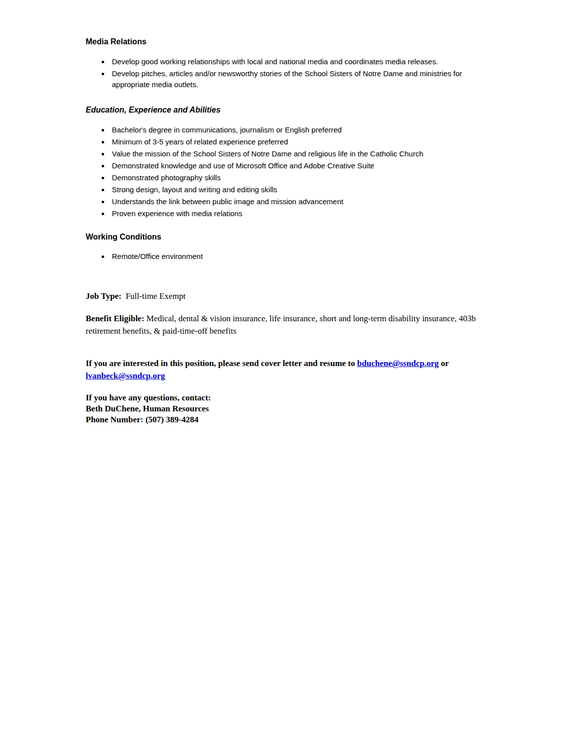Media Relations
Develop good working relationships with local and national media and coordinates media releases.
Develop pitches, articles and/or newsworthy stories of the School Sisters of Notre Dame and ministries for appropriate media outlets.
Education, Experience and Abilities
Bachelor's degree in communications, journalism or English preferred
Minimum of 3-5 years of related experience preferred
Value the mission of the School Sisters of Notre Dame and religious life in the Catholic Church
Demonstrated knowledge and use of Microsoft Office and Adobe Creative Suite
Demonstrated photography skills
Strong design, layout and writing and editing skills
Understands the link between public image and mission advancement
Proven experience with media relations
Working Conditions
Remote/Office environment
Job Type: Full-time Exempt
Benefit Eligible: Medical, dental & vision insurance, life insurance, short and long-term disability insurance, 403b retirement benefits, & paid-time-off benefits
If you are interested in this position, please send cover letter and resume to bduchene@ssndcp.org or lvanbeck@ssndcp.org
If you have any questions, contact:
Beth DuChene, Human Resources
Phone Number: (507) 389-4284